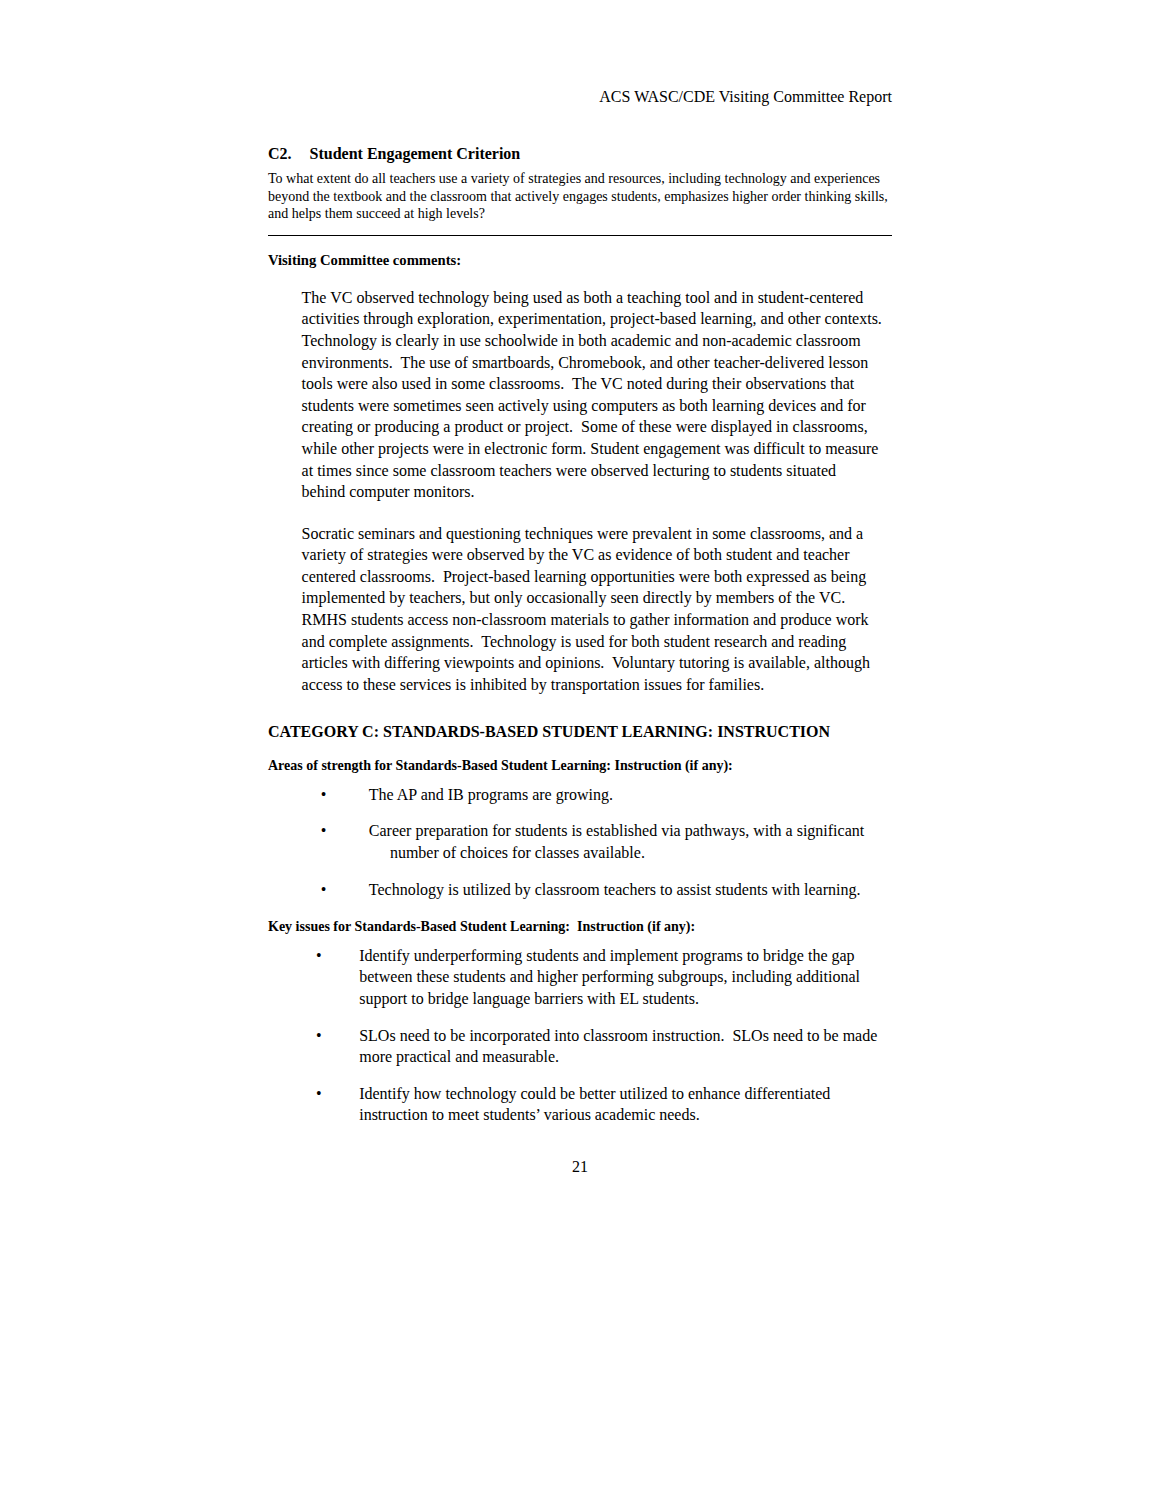ACS WASC/CDE Visiting Committee Report
C2. Student Engagement Criterion
To what extent do all teachers use a variety of strategies and resources, including technology and experiences beyond the textbook and the classroom that actively engages students, emphasizes higher order thinking skills, and helps them succeed at high levels?
Visiting Committee comments:
The VC observed technology being used as both a teaching tool and in student-centered activities through exploration, experimentation, project-based learning, and other contexts. Technology is clearly in use schoolwide in both academic and non-academic classroom environments. The use of smartboards, Chromebook, and other teacher-delivered lesson tools were also used in some classrooms. The VC noted during their observations that students were sometimes seen actively using computers as both learning devices and for creating or producing a product or project. Some of these were displayed in classrooms, while other projects were in electronic form. Student engagement was difficult to measure at times since some classroom teachers were observed lecturing to students situated behind computer monitors.
Socratic seminars and questioning techniques were prevalent in some classrooms, and a variety of strategies were observed by the VC as evidence of both student and teacher centered classrooms. Project-based learning opportunities were both expressed as being implemented by teachers, but only occasionally seen directly by members of the VC. RMHS students access non-classroom materials to gather information and produce work and complete assignments. Technology is used for both student research and reading articles with differing viewpoints and opinions. Voluntary tutoring is available, although access to these services is inhibited by transportation issues for families.
CATEGORY C: STANDARDS-BASED STUDENT LEARNING: INSTRUCTION
Areas of strength for Standards-Based Student Learning: Instruction (if any):
The AP and IB programs are growing.
Career preparation for students is established via pathways, with a significant number of choices for classes available.
Technology is utilized by classroom teachers to assist students with learning.
Key issues for Standards-Based Student Learning: Instruction (if any):
Identify underperforming students and implement programs to bridge the gap between these students and higher performing subgroups, including additional support to bridge language barriers with EL students.
SLOs need to be incorporated into classroom instruction. SLOs need to be made more practical and measurable.
Identify how technology could be better utilized to enhance differentiated instruction to meet students’ various academic needs.
21